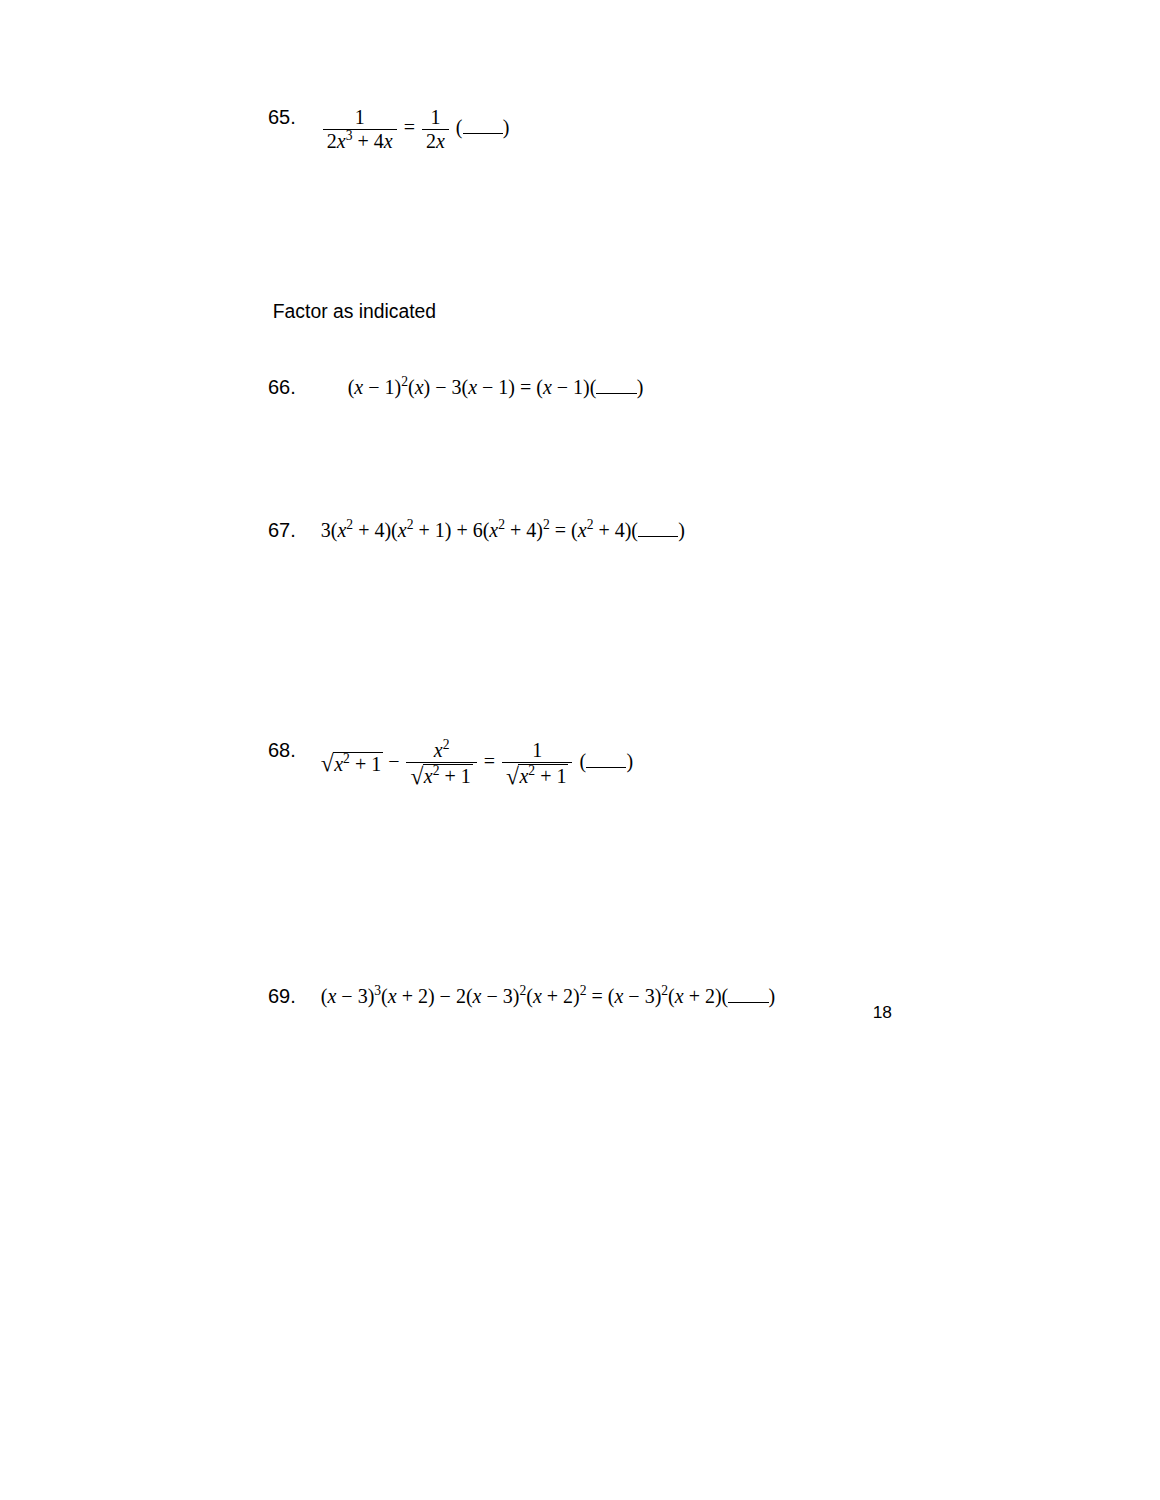65. 1 2x3 + 4x = 1 2x ( )
Factor as indicated
66. (x − 1)2(x) − 3(x − 1) = (x − 1)( )
67. 3(x2 + 4)(x2 + 1) + 6(x2 + 4)2 = (x2 + 4)( )
68. x2 + 1 − x2 x2 + 1 = 1 x2 + 1 ( )
69. (x − 3)3(x + 2) − 2(x − 3)2(x + 2)2 = (x − 3)2(x + 2)( )
18